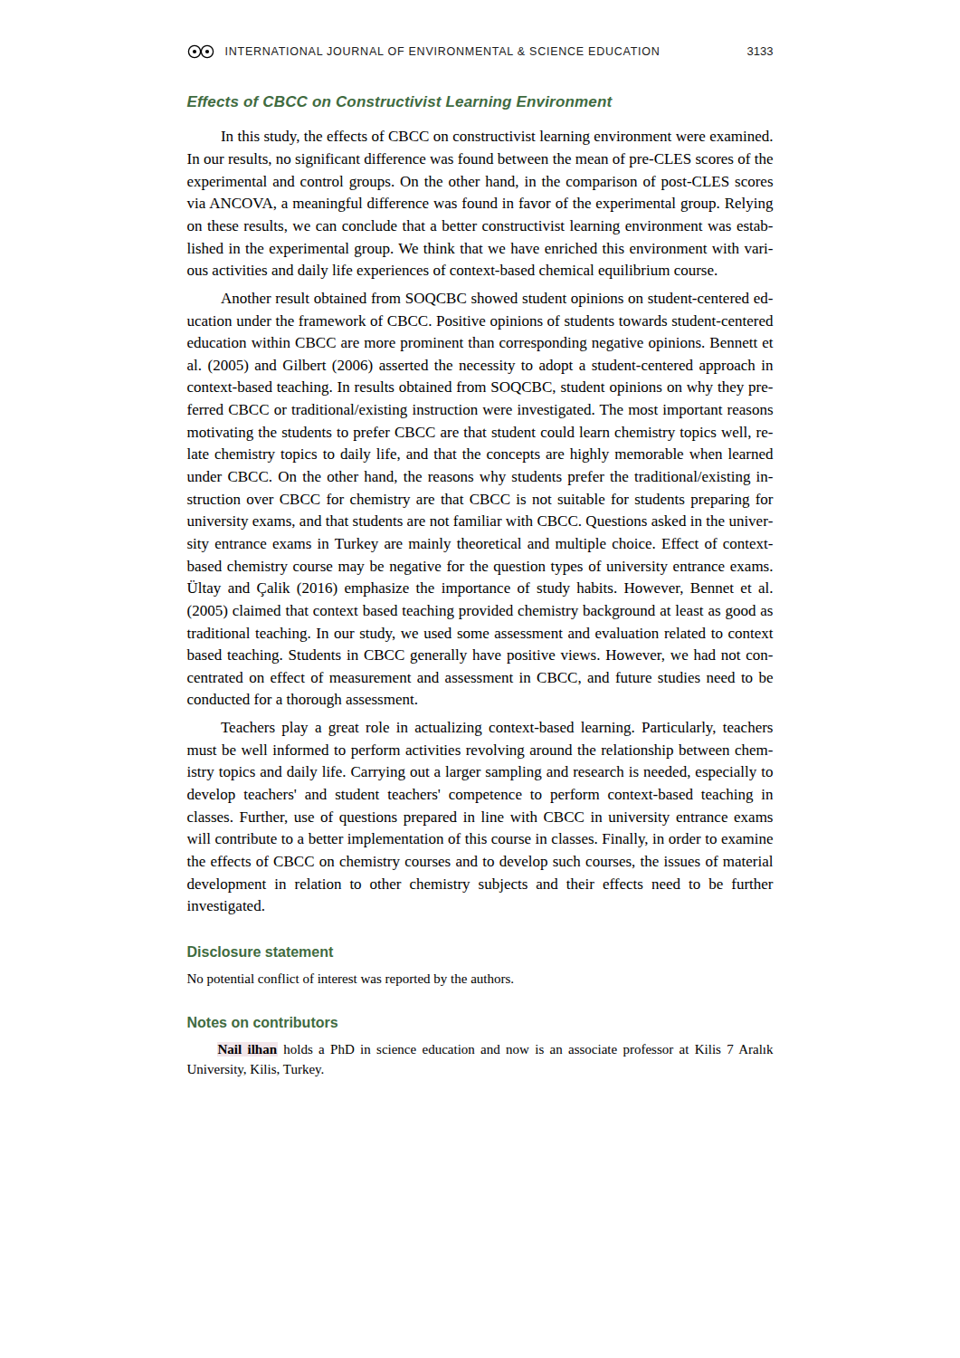International Journal of Environmental & Science Education
3133
Effects of CBCC on Constructivist Learning Environment
In this study, the effects of CBCC on constructivist learning environment were examined. In our results, no significant difference was found between the mean of pre-CLES scores of the experimental and control groups. On the other hand, in the comparison of post-CLES scores via ANCOVA, a meaningful difference was found in favor of the experimental group. Relying on these results, we can conclude that a better constructivist learning environment was established in the experimental group. We think that we have enriched this environment with various activities and daily life experiences of context-based chemical equilibrium course.
Another result obtained from SOQCBC showed student opinions on student-centered education under the framework of CBCC. Positive opinions of students towards student-centered education within CBCC are more prominent than corresponding negative opinions. Bennett et al. (2005) and Gilbert (2006) asserted the necessity to adopt a student-centered approach in context-based teaching. In results obtained from SOQCBC, student opinions on why they preferred CBCC or traditional/existing instruction were investigated. The most important reasons motivating the students to prefer CBCC are that student could learn chemistry topics well, relate chemistry topics to daily life, and that the concepts are highly memorable when learned under CBCC. On the other hand, the reasons why students prefer the traditional/existing instruction over CBCC for chemistry are that CBCC is not suitable for students preparing for university exams, and that students are not familiar with CBCC. Questions asked in the university entrance exams in Turkey are mainly theoretical and multiple choice. Effect of context-based chemistry course may be negative for the question types of university entrance exams. Ültay and Çalik (2016) emphasize the importance of study habits. However, Bennet et al. (2005) claimed that context based teaching provided chemistry background at least as good as traditional teaching. In our study, we used some assessment and evaluation related to context based teaching. Students in CBCC generally have positive views. However, we had not concentrated on effect of measurement and assessment in CBCC, and future studies need to be conducted for a thorough assessment.
Teachers play a great role in actualizing context-based learning. Particularly, teachers must be well informed to perform activities revolving around the relationship between chemistry topics and daily life. Carrying out a larger sampling and research is needed, especially to develop teachers' and student teachers' competence to perform context-based teaching in classes. Further, use of questions prepared in line with CBCC in university entrance exams will contribute to a better implementation of this course in classes. Finally, in order to examine the effects of CBCC on chemistry courses and to develop such courses, the issues of material development in relation to other chemistry subjects and their effects need to be further investigated.
Disclosure statement
No potential conflict of interest was reported by the authors.
Notes on contributors
Nail ilhan holds a PhD in science education and now is an associate professor at Kilis 7 Aralık University, Kilis, Turkey.